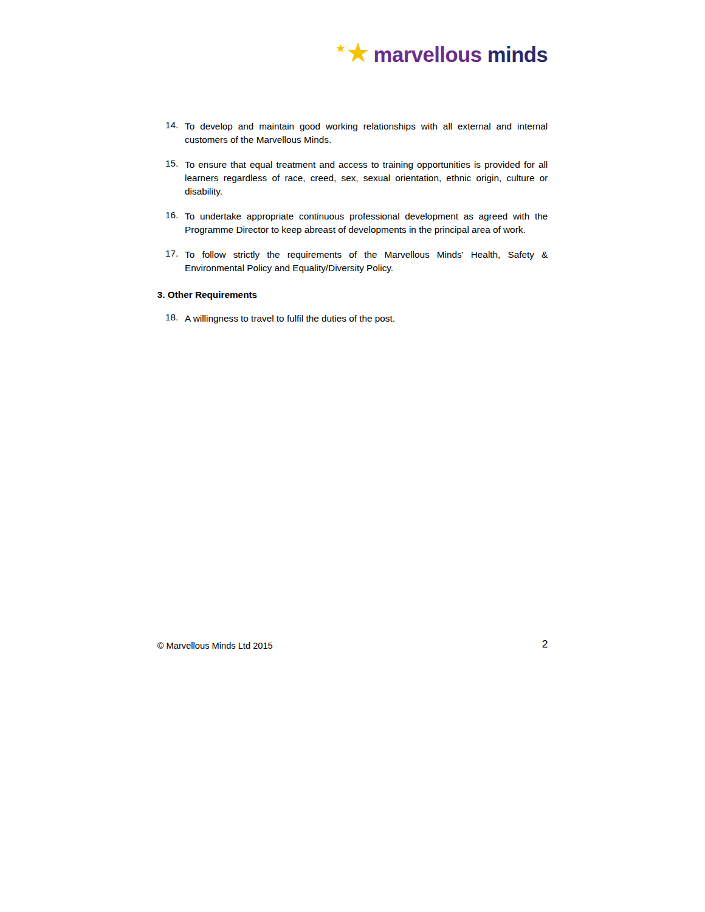★★ marvellous minds
14. To develop and maintain good working relationships with all external and internal customers of the Marvellous Minds.
15. To ensure that equal treatment and access to training opportunities is provided for all learners regardless of race, creed, sex, sexual orientation, ethnic origin, culture or disability.
16. To undertake appropriate continuous professional development as agreed with the Programme Director to keep abreast of developments in the principal area of work.
17. To follow strictly the requirements of the Marvellous Minds' Health, Safety & Environmental Policy and Equality/Diversity Policy.
3. Other Requirements
18. A willingness to travel to fulfil the duties of the post.
© Marvellous Minds Ltd 2015
2